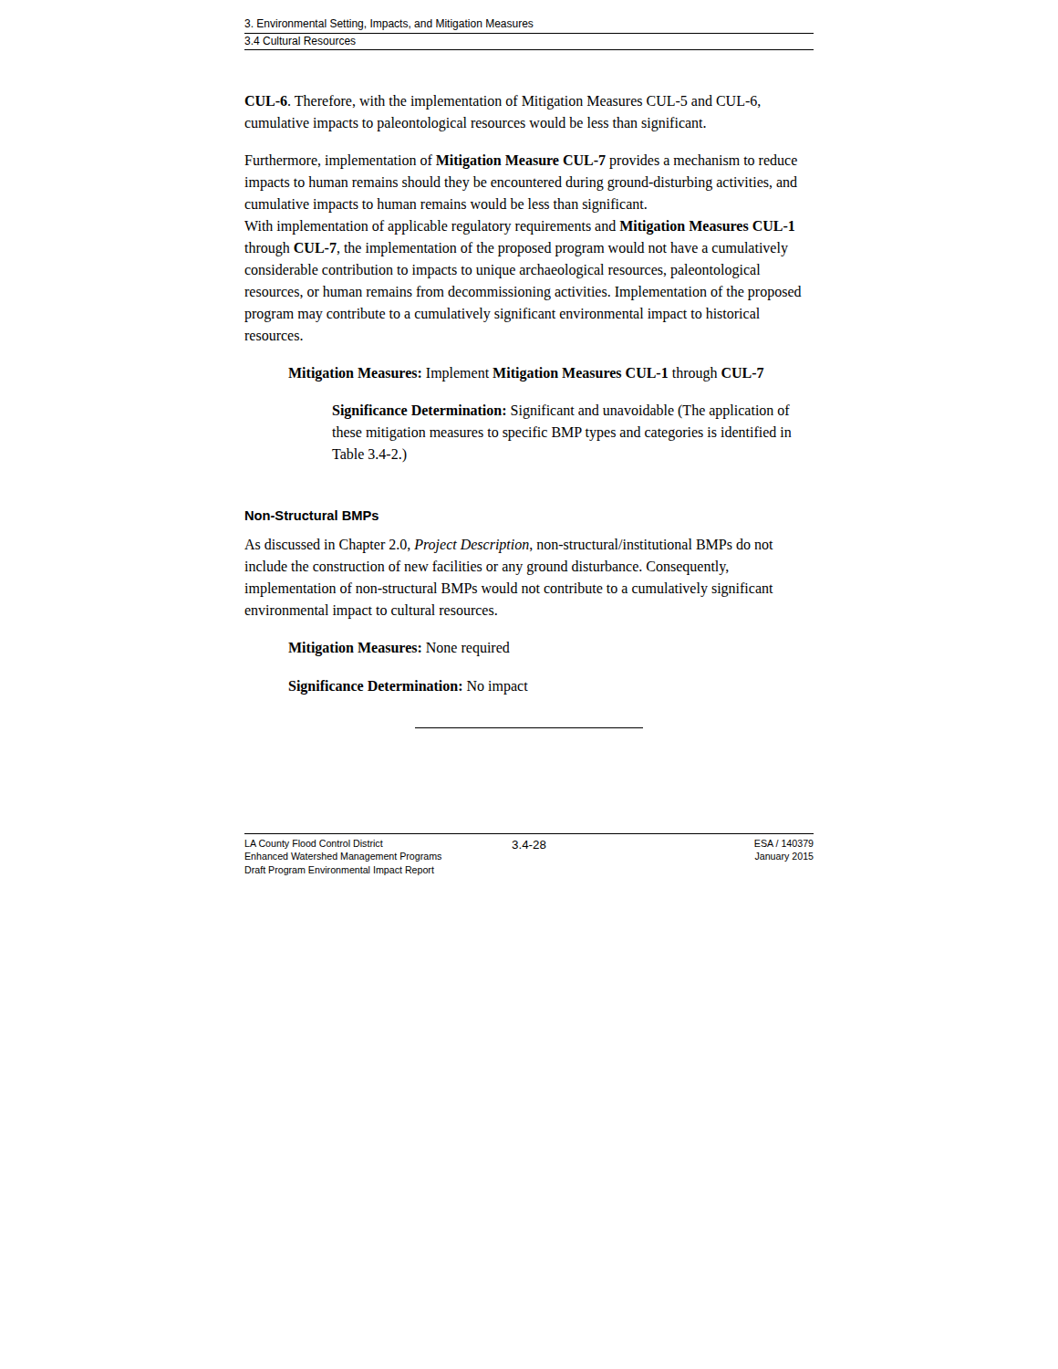3. Environmental Setting, Impacts, and Mitigation Measures
3.4 Cultural Resources
CUL-6. Therefore, with the implementation of Mitigation Measures CUL-5 and CUL-6, cumulative impacts to paleontological resources would be less than significant.
Furthermore, implementation of Mitigation Measure CUL-7 provides a mechanism to reduce impacts to human remains should they be encountered during ground-disturbing activities, and cumulative impacts to human remains would be less than significant.
With implementation of applicable regulatory requirements and Mitigation Measures CUL-1 through CUL-7, the implementation of the proposed program would not have a cumulatively considerable contribution to impacts to unique archaeological resources, paleontological resources, or human remains from decommissioning activities. Implementation of the proposed program may contribute to a cumulatively significant environmental impact to historical resources.
Mitigation Measures: Implement Mitigation Measures CUL-1 through CUL-7
Significance Determination: Significant and unavoidable (The application of these mitigation measures to specific BMP types and categories is identified in Table 3.4-2.)
Non-Structural BMPs
As discussed in Chapter 2.0, Project Description, non-structural/institutional BMPs do not include the construction of new facilities or any ground disturbance. Consequently, implementation of non-structural BMPs would not contribute to a cumulatively significant environmental impact to cultural resources.
Mitigation Measures: None required
Significance Determination: No impact
| LA County Flood Control District Enhanced Watershed Management Programs Draft Program Environmental Impact Report | 3.4-28 | ESA / 140379 January 2015 |